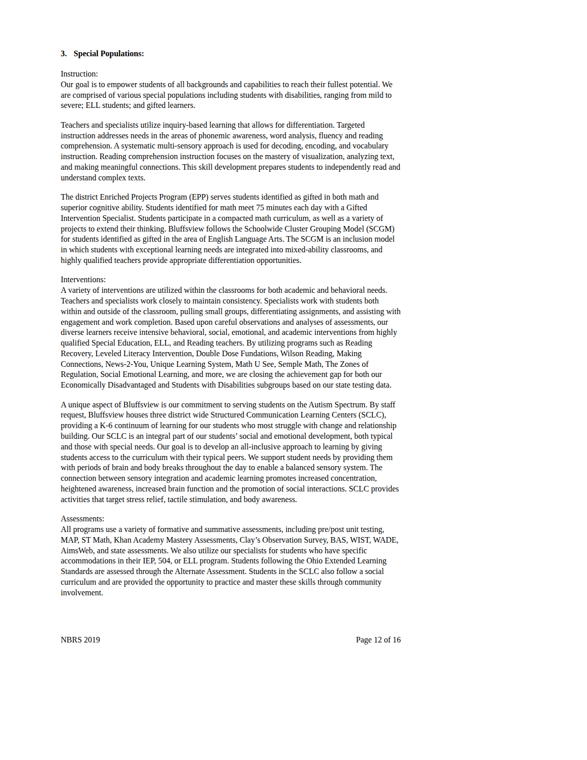3. Special Populations:
Instruction:
Our goal is to empower students of all backgrounds and capabilities to reach their fullest potential. We are comprised of various special populations including students with disabilities, ranging from mild to severe; ELL students; and gifted learners.
Teachers and specialists utilize inquiry-based learning that allows for differentiation. Targeted instruction addresses needs in the areas of phonemic awareness, word analysis, fluency and reading comprehension. A systematic multi-sensory approach is used for decoding, encoding, and vocabulary instruction. Reading comprehension instruction focuses on the mastery of visualization, analyzing text, and making meaningful connections. This skill development prepares students to independently read and understand complex texts.
The district Enriched Projects Program (EPP) serves students identified as gifted in both math and superior cognitive ability. Students identified for math meet 75 minutes each day with a Gifted Intervention Specialist. Students participate in a compacted math curriculum, as well as a variety of projects to extend their thinking. Bluffsview follows the Schoolwide Cluster Grouping Model (SCGM) for students identified as gifted in the area of English Language Arts. The SCGM is an inclusion model in which students with exceptional learning needs are integrated into mixed-ability classrooms, and highly qualified teachers provide appropriate differentiation opportunities.
Interventions:
A variety of interventions are utilized within the classrooms for both academic and behavioral needs. Teachers and specialists work closely to maintain consistency. Specialists work with students both within and outside of the classroom, pulling small groups, differentiating assignments, and assisting with engagement and work completion. Based upon careful observations and analyses of assessments, our diverse learners receive intensive behavioral, social, emotional, and academic interventions from highly qualified Special Education, ELL, and Reading teachers. By utilizing programs such as Reading Recovery, Leveled Literacy Intervention, Double Dose Fundations, Wilson Reading, Making Connections, News-2-You, Unique Learning System, Math U See, Semple Math, The Zones of Regulation, Social Emotional Learning, and more, we are closing the achievement gap for both our Economically Disadvantaged and Students with Disabilities subgroups based on our state testing data.
A unique aspect of Bluffsview is our commitment to serving students on the Autism Spectrum. By staff request, Bluffsview houses three district wide Structured Communication Learning Centers (SCLC), providing a K-6 continuum of learning for our students who most struggle with change and relationship building. Our SCLC is an integral part of our students’ social and emotional development, both typical and those with special needs. Our goal is to develop an all-inclusive approach to learning by giving students access to the curriculum with their typical peers. We support student needs by providing them with periods of brain and body breaks throughout the day to enable a balanced sensory system. The connection between sensory integration and academic learning promotes increased concentration, heightened awareness, increased brain function and the promotion of social interactions. SCLC provides activities that target stress relief, tactile stimulation, and body awareness.
Assessments:
All programs use a variety of formative and summative assessments, including pre/post unit testing, MAP, ST Math, Khan Academy Mastery Assessments, Clay’s Observation Survey, BAS, WIST, WADE, AimsWeb, and state assessments. We also utilize our specialists for students who have specific accommodations in their IEP, 504, or ELL program. Students following the Ohio Extended Learning Standards are assessed through the Alternate Assessment. Students in the SCLC also follow a social curriculum and are provided the opportunity to practice and master these skills through community involvement.
NBRS 2019 Page 12 of 16